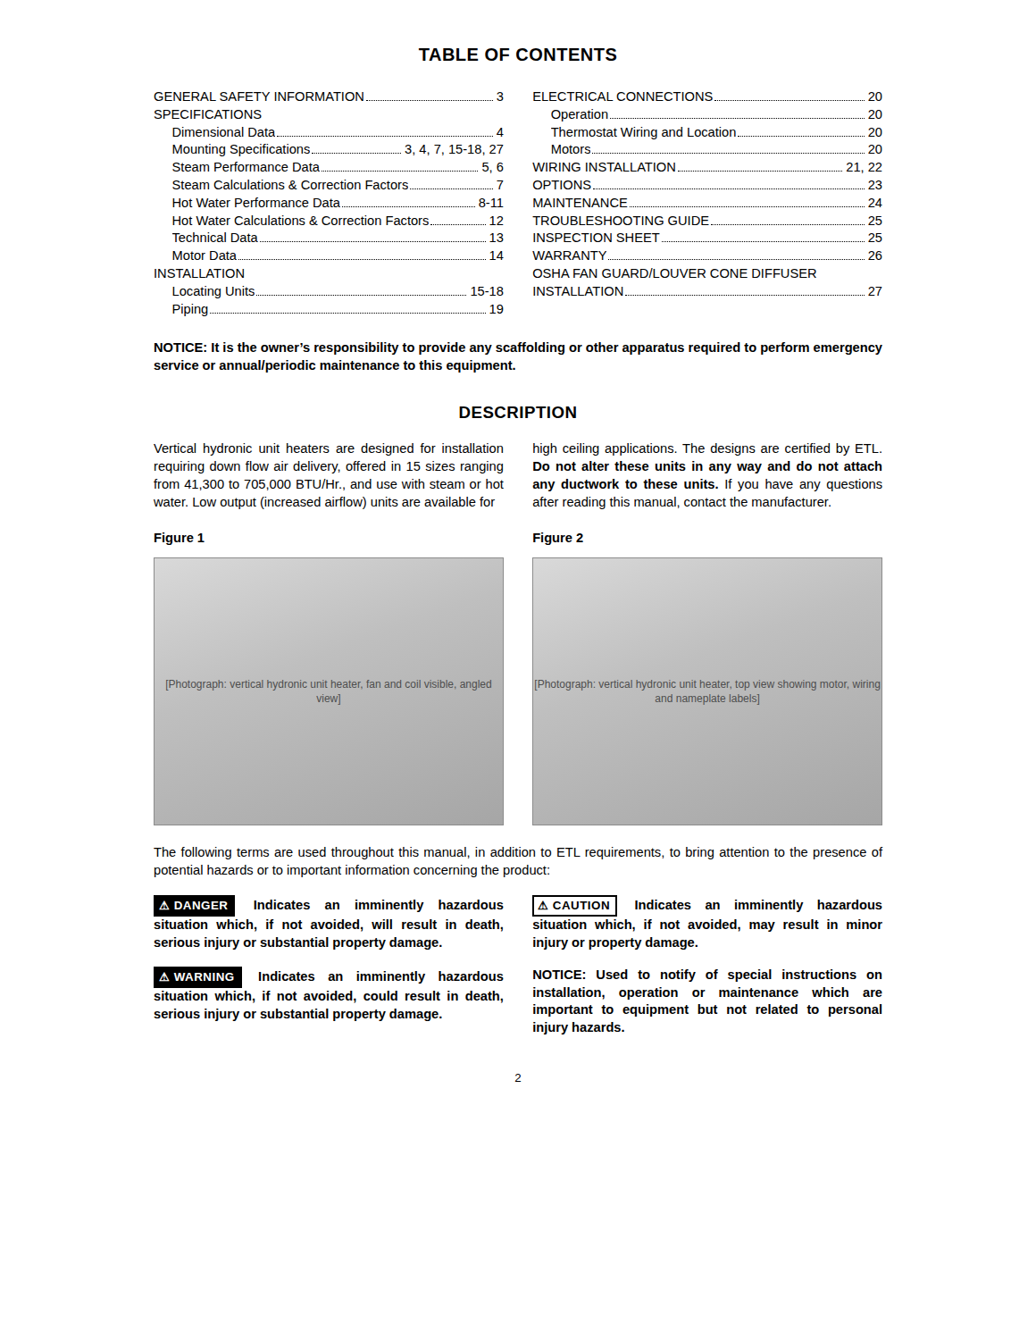TABLE OF CONTENTS
GENERAL SAFETY INFORMATION 3
SPECIFICATIONS
Dimensional Data 4
Mounting Specifications 3, 4, 7, 15-18, 27
Steam Performance Data 5, 6
Steam Calculations & Correction Factors 7
Hot Water Performance Data 8-11
Hot Water Calculations & Correction Factors 12
Technical Data 13
Motor Data 14
INSTALLATION
Locating Units 15-18
Piping 19
ELECTRICAL CONNECTIONS 20
Operation 20
Thermostat Wiring and Location 20
Motors 20
WIRING INSTALLATION 21, 22
OPTIONS 23
MAINTENANCE 24
TROUBLESHOOTING GUIDE 25
INSPECTION SHEET 25
WARRANTY 26
OSHA FAN GUARD/LOUVER CONE DIFFUSER
INSTALLATION 27
NOTICE: It is the owner’s responsibility to provide any scaffolding or other apparatus required to perform emergency service or annual/periodic maintenance to this equipment.
DESCRIPTION
Vertical hydronic unit heaters are designed for installation requiring down flow air delivery, offered in 15 sizes ranging from 41,300 to 705,000 BTU/Hr., and use with steam or hot water. Low output (increased airflow) units are available for
high ceiling applications. The designs are certified by ETL. Do not alter these units in any way and do not attach any ductwork to these units. If you have any questions after reading this manual, contact the manufacturer.
Figure 1
[Photograph: vertical hydronic unit heater, fan and coil visible, angled view]
Figure 2
[Photograph: vertical hydronic unit heater, top view showing motor, wiring and nameplate labels]
The following terms are used throughout this manual, in addition to ETL requirements, to bring attention to the presence of potential hazards or to important information concerning the product:
⚠ DANGER Indicates an imminently hazardous situation which, if not avoided, will result in death, serious injury or substantial property damage.
⚠ WARNING Indicates an imminently hazardous situation which, if not avoided, could result in death, serious injury or substantial property damage.
⚠ CAUTION Indicates an imminently hazardous situation which, if not avoided, may result in minor injury or property damage.
NOTICE: Used to notify of special instructions on installation, operation or maintenance which are important to equipment but not related to personal injury hazards.
2